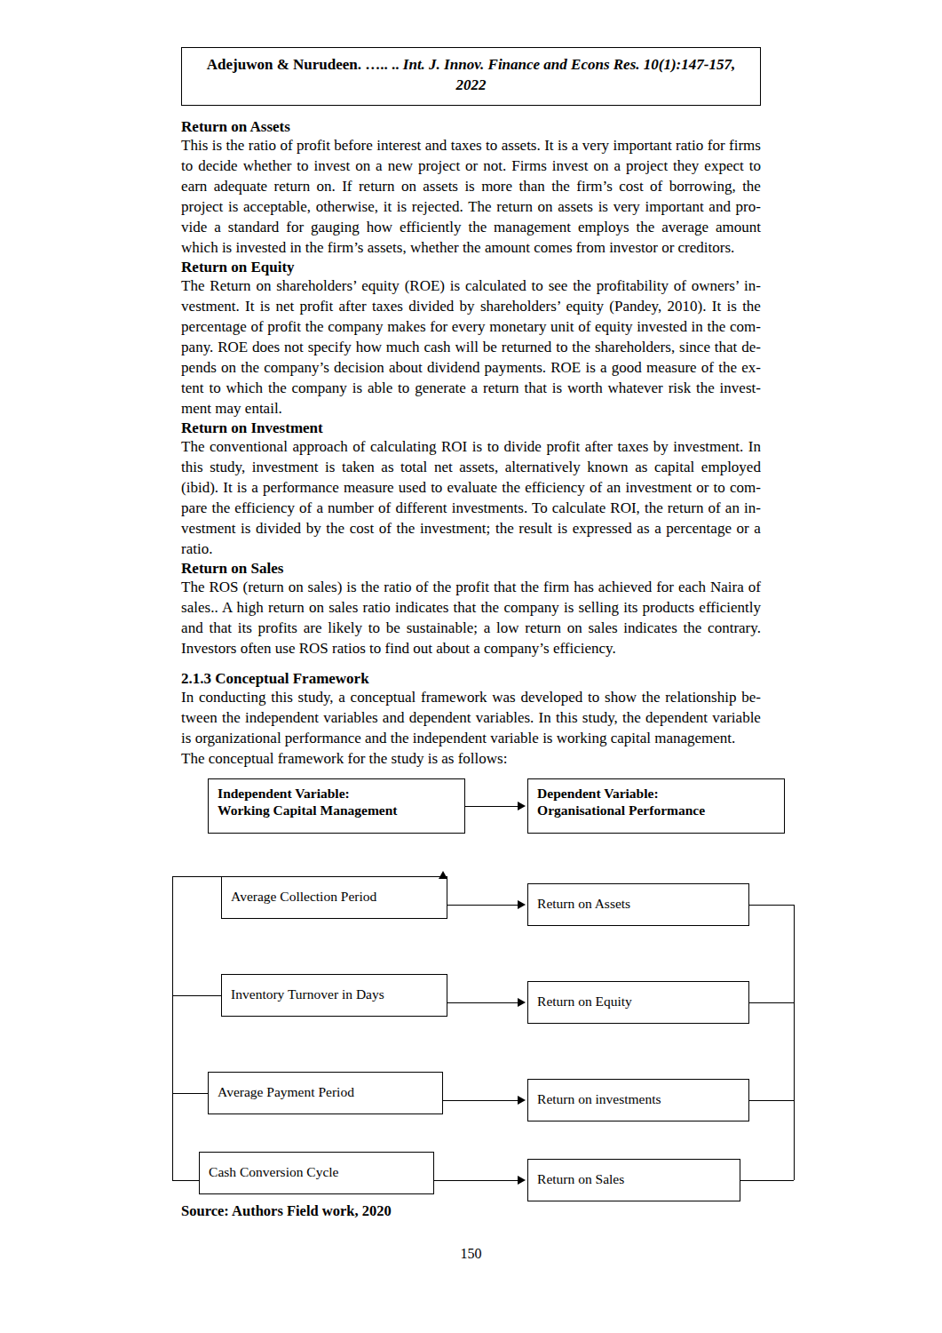Adejuwon & Nurudeen. ….. .. Int. J. Innov. Finance and Econs Res. 10(1):147-157, 2022
Return on Assets
This is the ratio of profit before interest and taxes to assets. It is a very important ratio for firms to decide whether to invest on a new project or not. Firms invest on a project they expect to earn adequate return on. If return on assets is more than the firm’s cost of borrowing, the project is acceptable, otherwise, it is rejected. The return on assets is very important and provide a standard for gauging how efficiently the management employs the average amount which is invested in the firm’s assets, whether the amount comes from investor or creditors.
Return on Equity
The Return on shareholders’ equity (ROE) is calculated to see the profitability of owners’ investment. It is net profit after taxes divided by shareholders’ equity (Pandey, 2010). It is the percentage of profit the company makes for every monetary unit of equity invested in the company. ROE does not specify how much cash will be returned to the shareholders, since that depends on the company’s decision about dividend payments. ROE is a good measure of the extent to which the company is able to generate a return that is worth whatever risk the investment may entail.
Return on Investment
The conventional approach of calculating ROI is to divide profit after taxes by investment. In this study, investment is taken as total net assets, alternatively known as capital employed (ibid). It is a performance measure used to evaluate the efficiency of an investment or to compare the efficiency of a number of different investments. To calculate ROI, the return of an investment is divided by the cost of the investment; the result is expressed as a percentage or a ratio.
Return on Sales
The ROS (return on sales) is the ratio of the profit that the firm has achieved for each Naira of sales.. A high return on sales ratio indicates that the company is selling its products efficiently and that its profits are likely to be sustainable; a low return on sales indicates the contrary. Investors often use ROS ratios to find out about a company’s efficiency.
2.1.3 Conceptual Framework
In conducting this study, a conceptual framework was developed to show the relationship between the independent variables and dependent variables. In this study, the dependent variable is organizational performance and the independent variable is working capital management.
The conceptual framework for the study is as follows:
Independent Variable:
Working Capital Management
Dependent Variable:
Organisational Performance
Average Collection Period
Inventory Turnover in Days
Average Payment Period
Cash Conversion Cycle
Return on Assets
Return on Equity
Return on investments
Return on Sales
Source: Authors Field work, 2020
150